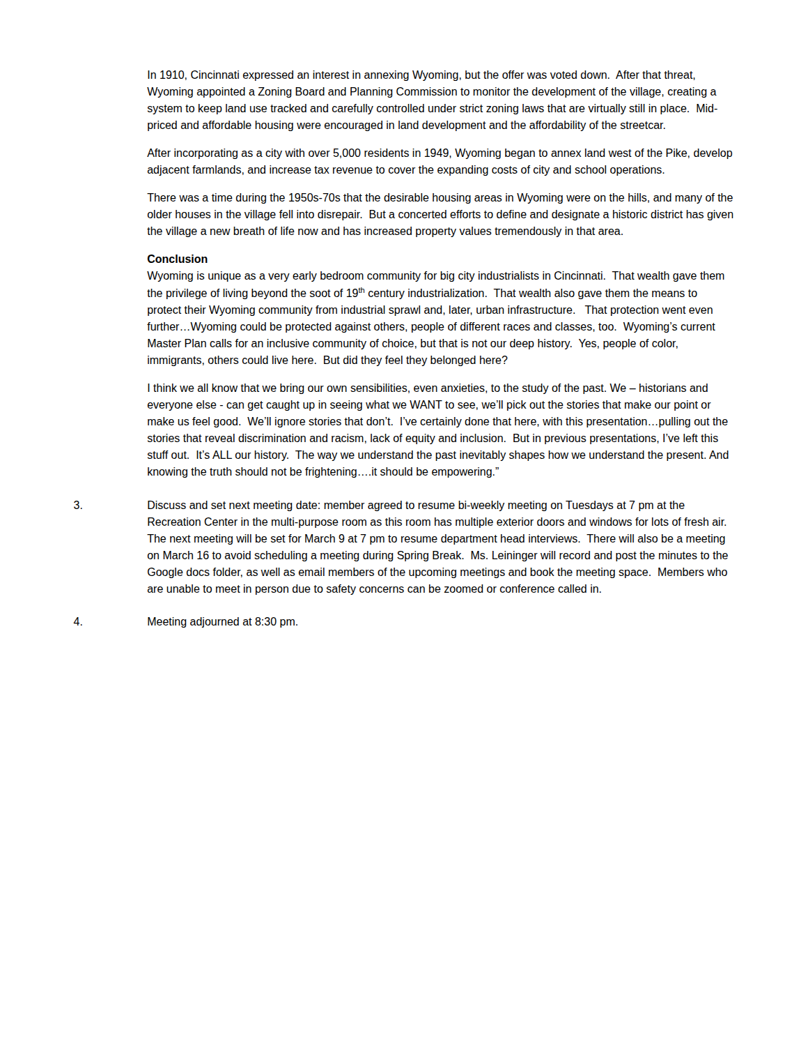In 1910, Cincinnati expressed an interest in annexing Wyoming, but the offer was voted down. After that threat, Wyoming appointed a Zoning Board and Planning Commission to monitor the development of the village, creating a system to keep land use tracked and carefully controlled under strict zoning laws that are virtually still in place. Mid-priced and affordable housing were encouraged in land development and the affordability of the streetcar.
After incorporating as a city with over 5,000 residents in 1949, Wyoming began to annex land west of the Pike, develop adjacent farmlands, and increase tax revenue to cover the expanding costs of city and school operations.
There was a time during the 1950s-70s that the desirable housing areas in Wyoming were on the hills, and many of the older houses in the village fell into disrepair. But a concerted efforts to define and designate a historic district has given the village a new breath of life now and has increased property values tremendously in that area.
Conclusion
Wyoming is unique as a very early bedroom community for big city industrialists in Cincinnati. That wealth gave them the privilege of living beyond the soot of 19th century industrialization. That wealth also gave them the means to protect their Wyoming community from industrial sprawl and, later, urban infrastructure. That protection went even further…Wyoming could be protected against others, people of different races and classes, too. Wyoming’s current Master Plan calls for an inclusive community of choice, but that is not our deep history. Yes, people of color, immigrants, others could live here. But did they feel they belonged here?
I think we all know that we bring our own sensibilities, even anxieties, to the study of the past. We – historians and everyone else - can get caught up in seeing what we WANT to see, we’ll pick out the stories that make our point or make us feel good. We’ll ignore stories that don’t. I’ve certainly done that here, with this presentation…pulling out the stories that reveal discrimination and racism, lack of equity and inclusion. But in previous presentations, I’ve left this stuff out. It’s ALL our history. The way we understand the past inevitably shapes how we understand the present. And knowing the truth should not be frightening….it should be empowering.”
3. Discuss and set next meeting date: member agreed to resume bi-weekly meeting on Tuesdays at 7 pm at the Recreation Center in the multi-purpose room as this room has multiple exterior doors and windows for lots of fresh air. The next meeting will be set for March 9 at 7 pm to resume department head interviews. There will also be a meeting on March 16 to avoid scheduling a meeting during Spring Break. Ms. Leininger will record and post the minutes to the Google docs folder, as well as email members of the upcoming meetings and book the meeting space. Members who are unable to meet in person due to safety concerns can be zoomed or conference called in.
4. Meeting adjourned at 8:30 pm.